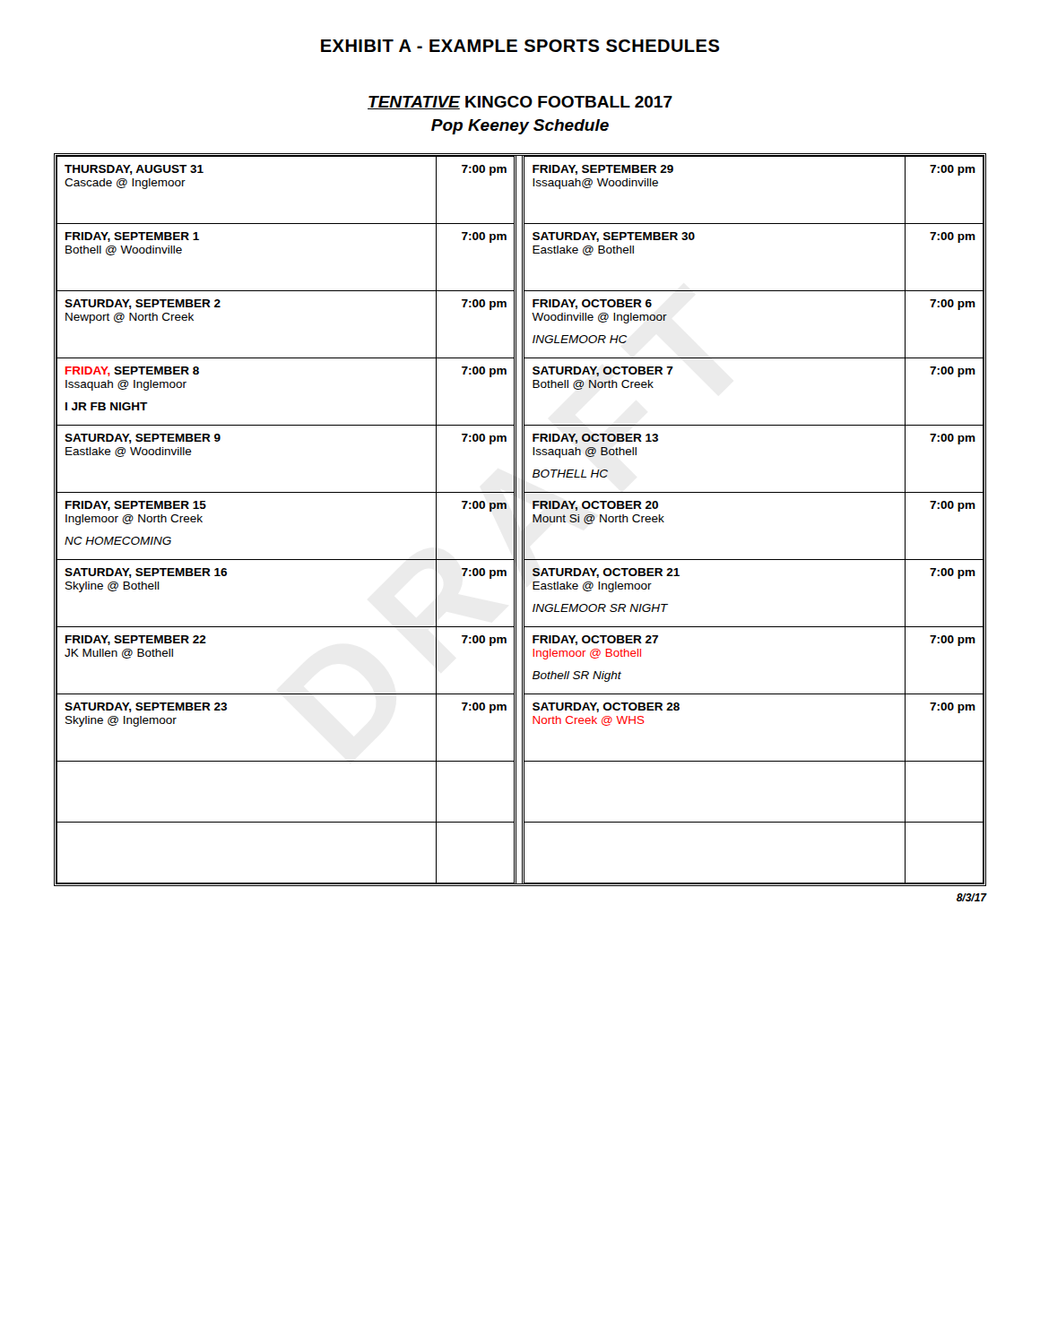EXHIBIT A - EXAMPLE SPORTS SCHEDULES
TENTATIVE KINGCO FOOTBALL 2017
Pop Keeney Schedule
DRAFT
| THURSDAY, AUGUST 31 Cascade @ Inglemoor | 7:00 pm | | FRIDAY, SEPTEMBER 29 Issaquah@ Woodinville | 7:00 pm |
| FRIDAY, SEPTEMBER 1 Bothell @ Woodinville | 7:00 pm | | SATURDAY, SEPTEMBER 30 Eastlake @ Bothell | 7:00 pm |
| SATURDAY, SEPTEMBER 2 Newport @ North Creek | 7:00 pm | | FRIDAY, OCTOBER 6 Woodinville @ Inglemoor INGLEMOOR HC | 7:00 pm |
| FRIDAY, SEPTEMBER 8 Issaquah @ Inglemoor I JR FB NIGHT | 7:00 pm | | SATURDAY, OCTOBER 7 Bothell @ North Creek | 7:00 pm |
| SATURDAY, SEPTEMBER 9 Eastlake @ Woodinville | 7:00 pm | | FRIDAY, OCTOBER 13 Issaquah @ Bothell BOTHELL HC | 7:00 pm |
| FRIDAY, SEPTEMBER 15 Inglemoor @ North Creek NC HOMECOMING | 7:00 pm | | FRIDAY, OCTOBER 20 Mount Si @ North Creek | 7:00 pm |
| SATURDAY, SEPTEMBER 16 Skyline @ Bothell | 7:00 pm | | SATURDAY, OCTOBER 21 Eastlake @ Inglemoor INGLEMOOR SR NIGHT | 7:00 pm |
| FRIDAY, SEPTEMBER 22 JK Mullen @ Bothell | 7:00 pm | | FRIDAY, OCTOBER 27 Inglemoor @ Bothell Bothell SR Night | 7:00 pm |
| SATURDAY, SEPTEMBER 23 Skyline @ Inglemoor | 7:00 pm | | SATURDAY, OCTOBER 28 North Creek @ WHS | 7:00 pm |
8/3/17